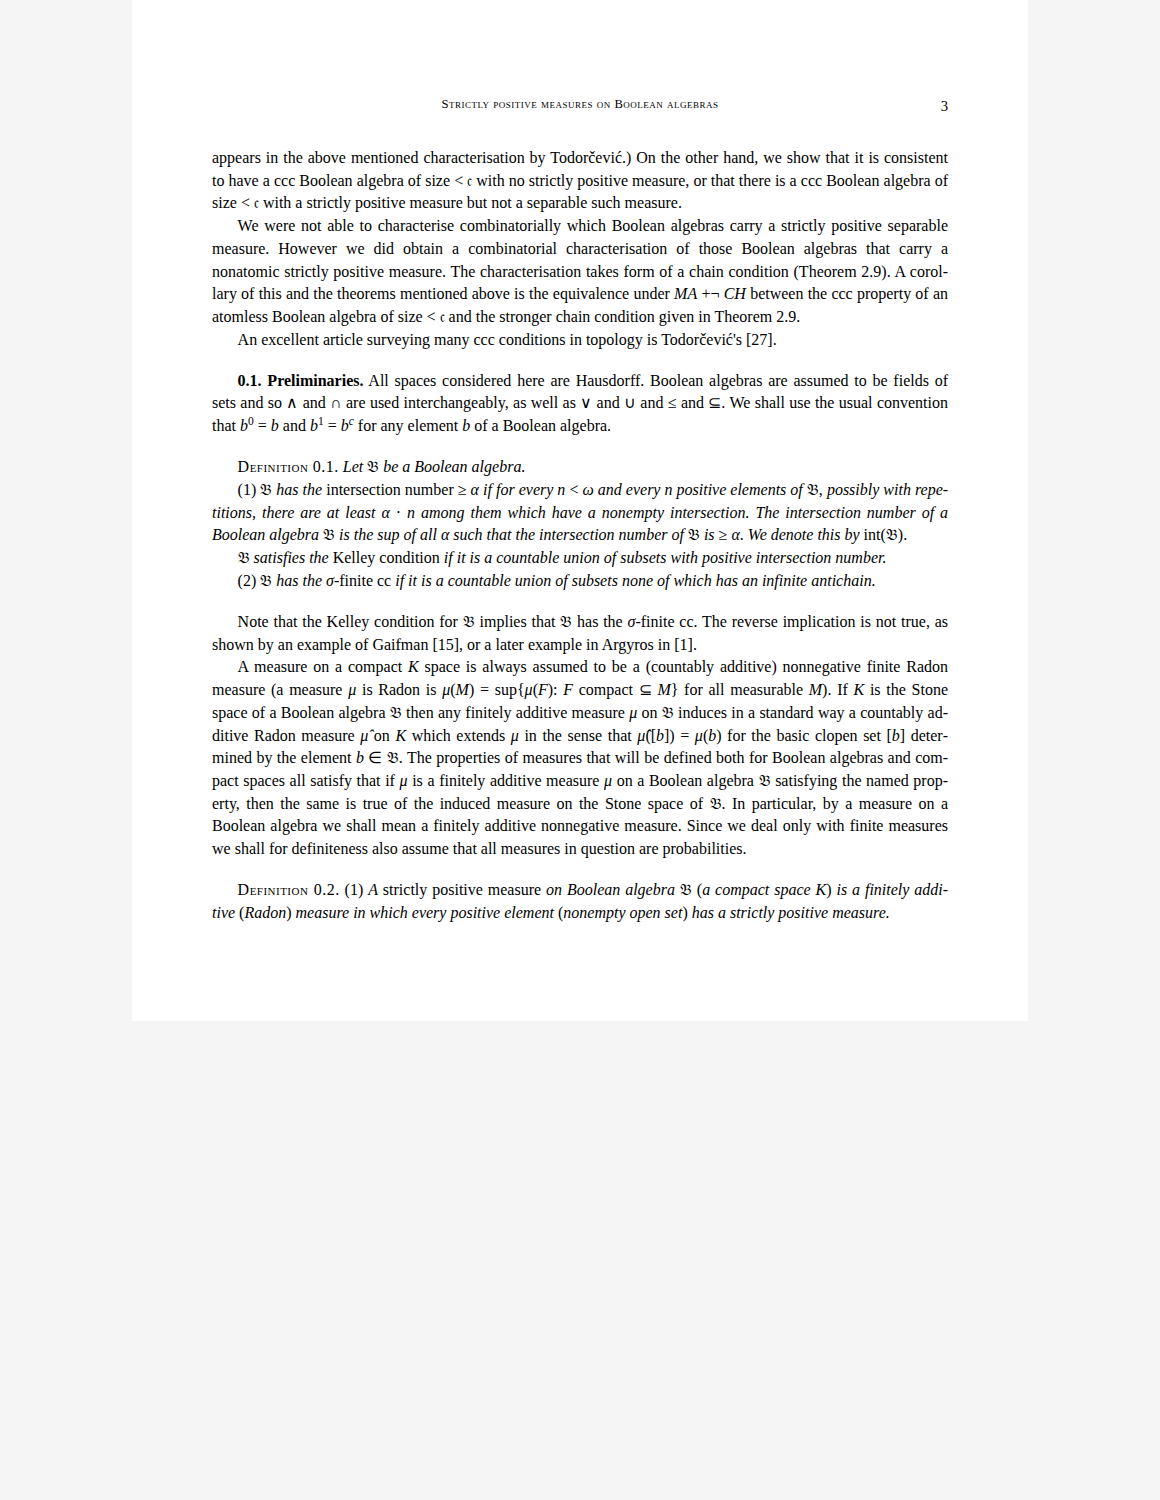Strictly positive measures on Boolean algebras 3
appears in the above mentioned characterisation by Todorčević.) On the other hand, we show that it is consistent to have a ccc Boolean algebra of size < 𝔠 with no strictly positive measure, or that there is a ccc Boolean algebra of size < 𝔠 with a strictly positive measure but not a separable such measure.
We were not able to characterise combinatorially which Boolean algebras carry a strictly positive separable measure. However we did obtain a combinatorial characterisation of those Boolean algebras that carry a nonatomic strictly positive measure. The characterisation takes form of a chain condition (Theorem 2.9). A corollary of this and the theorems mentioned above is the equivalence under MA +¬ CH between the ccc property of an atomless Boolean algebra of size < 𝔠 and the stronger chain condition given in Theorem 2.9.
An excellent article surveying many ccc conditions in topology is Todorčević's [27].
0.1. Preliminaries. All spaces considered here are Hausdorff. Boolean algebras are assumed to be fields of sets and so ∧ and ∩ are used interchangeably, as well as ∨ and ∪ and ≤ and ⊆. We shall use the usual convention that b0 = b and b1 = bc for any element b of a Boolean algebra.
Definition 0.1. Let 𝔅 be a Boolean algebra.
(1) 𝔅 has the intersection number ≥ α if for every n < ω and every n positive elements of 𝔅, possibly with repetitions, there are at least α · n among them which have a nonempty intersection. The intersection number of a Boolean algebra 𝔅 is the sup of all α such that the intersection number of 𝔅 is ≥ α. We denote this by int(𝔅).
𝔅 satisfies the Kelley condition if it is a countable union of subsets with positive intersection number.
(2) 𝔅 has the σ-finite cc if it is a countable union of subsets none of which has an infinite antichain.
Note that the Kelley condition for 𝔅 implies that 𝔅 has the σ-finite cc. The reverse implication is not true, as shown by an example of Gaifman [15], or a later example in Argyros in [1].
A measure on a compact K space is always assumed to be a (countably additive) nonnegative finite Radon measure (a measure μ is Radon is μ(M) = sup{μ(F): F compact ⊆ M} for all measurable M). If K is the Stone space of a Boolean algebra 𝔅 then any finitely additive measure μ on 𝔅 induces in a standard way a countably additive Radon measure μ̂ on K which extends μ in the sense that μ̂([b]) = μ(b) for the basic clopen set [b] determined by the element b ∈ 𝔅. The properties of measures that will be defined both for Boolean algebras and compact spaces all satisfy that if μ is a finitely additive measure μ on a Boolean algebra 𝔅 satisfying the named property, then the same is true of the induced measure on the Stone space of 𝔅. In particular, by a measure on a Boolean algebra we shall mean a finitely additive nonnegative measure. Since we deal only with finite measures we shall for definiteness also assume that all measures in question are probabilities.
Definition 0.2. (1) A strictly positive measure on Boolean algebra 𝔅 (a compact space K) is a finitely additive (Radon) measure in which every positive element (nonempty open set) has a strictly positive measure.